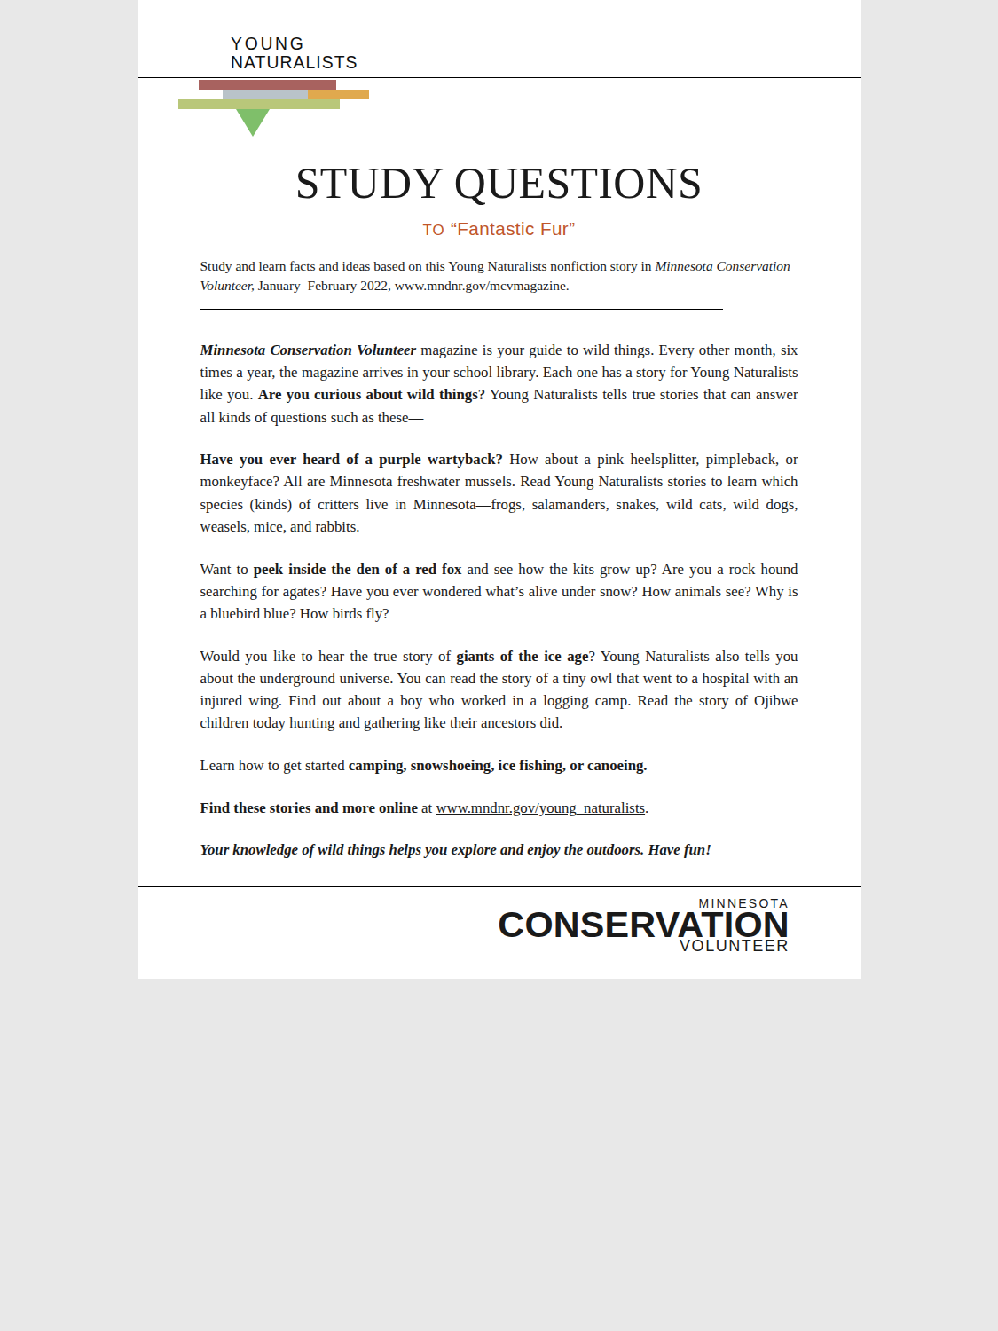Young Naturalists
Study Questions
to “Fantastic Fur”
Study and learn facts and ideas based on this Young Naturalists nonfiction story in Minnesota Conservation Volunteer, January–February 2022, www.mndnr.gov/mcvmagazine.
Minnesota Conservation Volunteer magazine is your guide to wild things. Every other month, six times a year, the magazine arrives in your school library. Each one has a story for Young Naturalists like you. Are you curious about wild things? Young Naturalists tells true stories that can answer all kinds of questions such as these—
Have you ever heard of a purple wartyback? How about a pink heelsplitter, pimpleback, or monkeyface? All are Minnesota freshwater mussels. Read Young Naturalists stories to learn which species (kinds) of critters live in Minnesota—frogs, salamanders, snakes, wild cats, wild dogs, weasels, mice, and rabbits.
Want to peek inside the den of a red fox and see how the kits grow up? Are you a rock hound searching for agates? Have you ever wondered what’s alive under snow? How animals see? Why is a bluebird blue? How birds fly?
Would you like to hear the true story of giants of the ice age? Young Naturalists also tells you about the underground universe. You can read the story of a tiny owl that went to a hospital with an injured wing. Find out about a boy who worked in a logging camp. Read the story of Ojibwe children today hunting and gathering like their ancestors did.
Learn how to get started camping, snowshoeing, ice fishing, or canoeing.
Find these stories and more online at www.mndnr.gov/young_naturalists.
Your knowledge of wild things helps you explore and enjoy the outdoors. Have fun!
MINNESOTA CONSERVATION VOLUNTEER